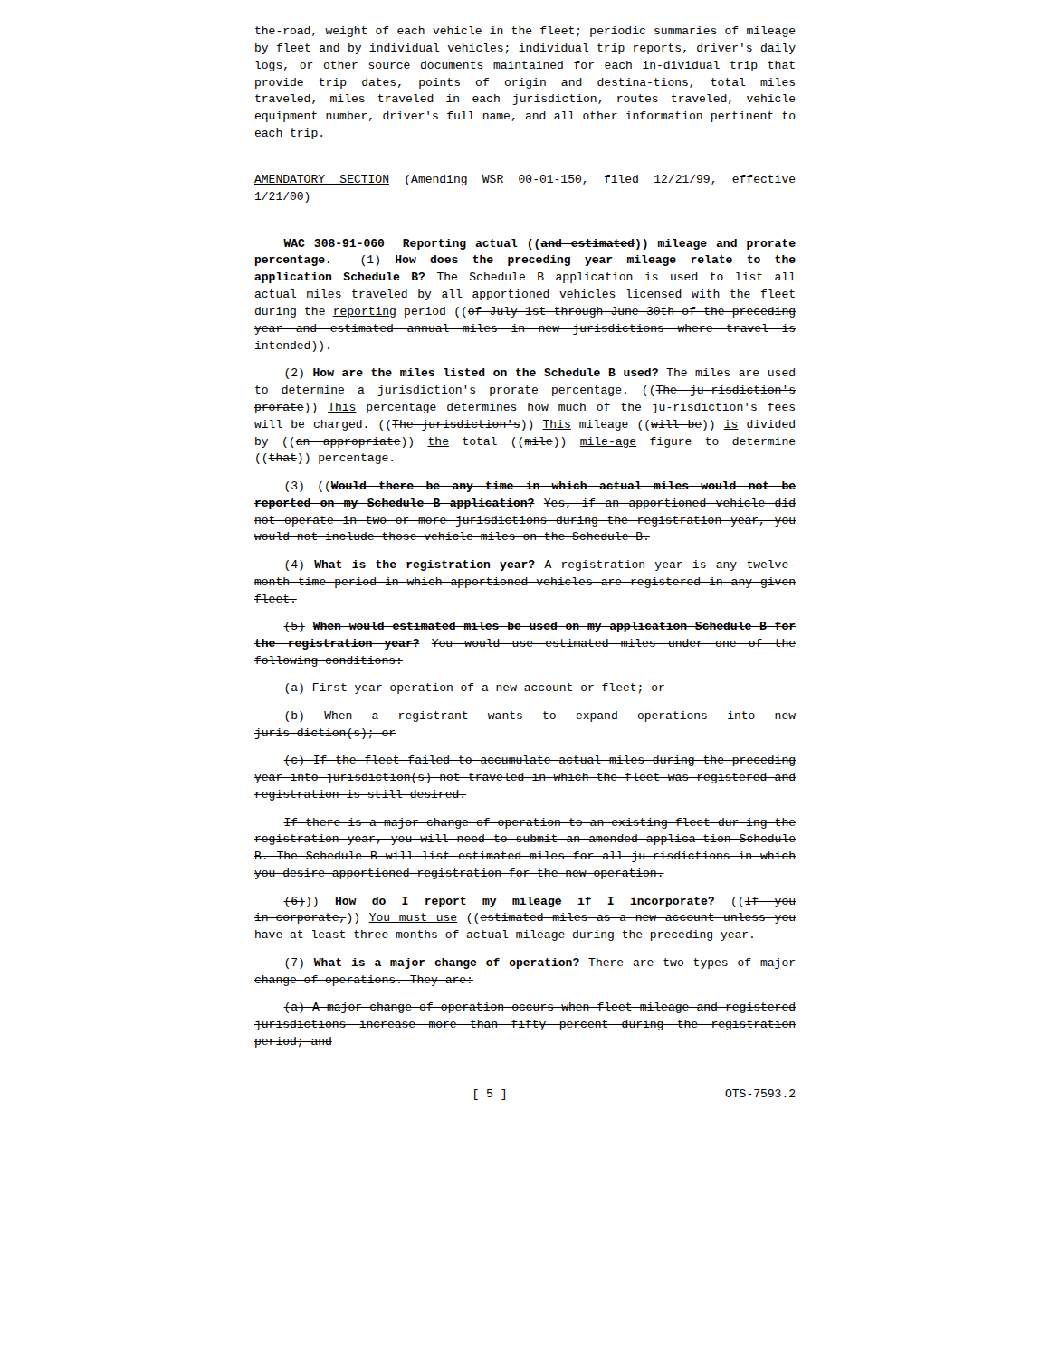the-road, weight of each vehicle in the fleet; periodic summaries of mileage by fleet and by individual vehicles; individual trip reports, driver's daily logs, or other source documents maintained for each in‑dividual trip that provide trip dates, points of origin and destina‑tions, total miles traveled, miles traveled in each jurisdiction, routes traveled, vehicle equipment number, driver's full name, and all other information pertinent to each trip.
AMENDATORY SECTION (Amending WSR 00-01-150, filed 12/21/99, effective 1/21/00)
WAC 308-91-060 Reporting actual ((and estimated)) mileage and prorate percentage. (1) How does the preceding year mileage relate to the application Schedule B? The Schedule B application is used to list all actual miles traveled by all apportioned vehicles licensed with the fleet during the reporting period ((of July 1st through June 30th of the preceding year and estimated annual miles in new jurisdictions where travel is intended)).
(2) How are the miles listed on the Schedule B used? The miles are used to determine a jurisdiction's prorate percentage. ((The ju‑risdiction's prorate)) This percentage determines how much of the ju‑risdiction's fees will be charged. ((The jurisdiction's)) This mileage ((will be)) is divided by ((an appropriate)) the total ((mile)) mile‑age figure to determine ((that)) percentage.
(3) ((Would there be any time in which actual miles would not be reported on my Schedule B application? Yes, if an apportioned vehicle did not operate in two or more jurisdictions during the registration year, you would not include those vehicle miles on the Schedule B.
(4) What is the registration year? A registration year is any twelve-month time period in which apportioned vehicles are registered in any given fleet.
(5) When would estimated miles be used on my application Schedule B for the registration year? You would use estimated miles under one of the following conditions:
(a) First year operation of a new account or fleet; or
(b) When a registrant wants to expand operations into new juris‑diction(s); or
(c) If the fleet failed to accumulate actual miles during the preceding year into jurisdiction(s) not traveled in which the fleet was registered and registration is still desired.
If there is a major change of operation to an existing fleet dur‑ing the registration year, you will need to submit an amended applica‑tion Schedule B. The Schedule B will list estimated miles for all ju‑risdictions in which you desire apportioned registration for the new operation.
(6))) How do I report my mileage if I incorporate? ((If you in‑corporate,)) You must use ((estimated miles as a new account unless you have at least three months of actual mileage during the preceding year.
(7) What is a major change of operation? There are two types of major change of operations. They are:
(a) A major change of operation occurs when fleet mileage and registered jurisdictions increase more than fifty percent during the registration period; and
[ 5 ]OTS-7593.2